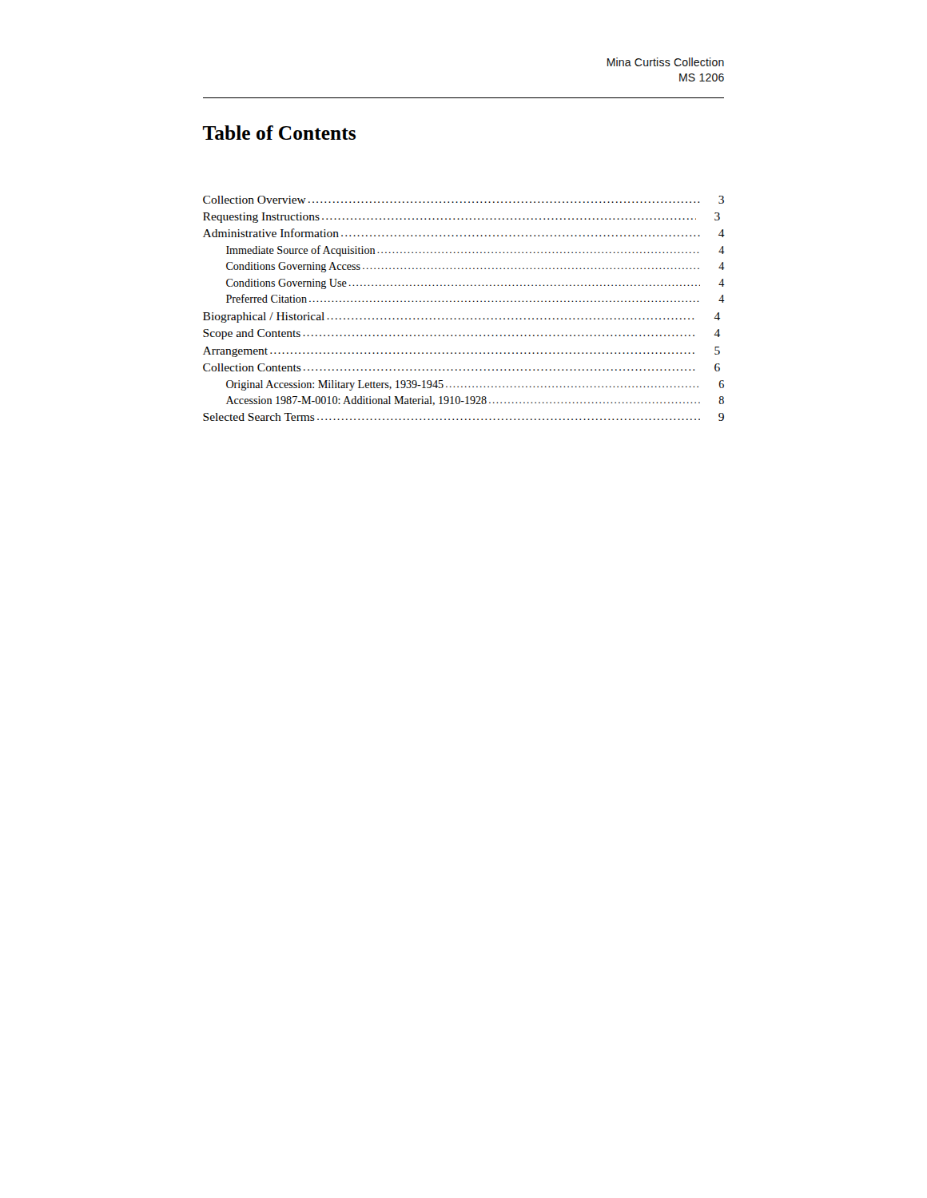Mina Curtiss Collection
MS 1206
Table of Contents
Collection Overview .................................................................................................................................................. 3
Requesting Instructions .......................................................................................................................................... 3
Administrative Information ................................................................................................................................... 4
Immediate Source of Acquisition ......................................................................................................................... 4
Conditions Governing Access ................................................................................................................................. 4
Conditions Governing Use ....................................................................................................................................... 4
Preferred Citation ......................................................................................................................................................... 4
Biographical / Historical ......................................................................................................................................... 4
Scope and Contents ................................................................................................................................................. 4
Arrangement ................................................................................................................................................................. 5
Collection Contents ................................................................................................................................................. 6
Original Accession: Military Letters, 1939-1945 ......................................................................................................... 6
Accession 1987-M-0010: Additional Material, 1910-1928 ................................................................................. 8
Selected Search Terms ............................................................................................................................................. 9